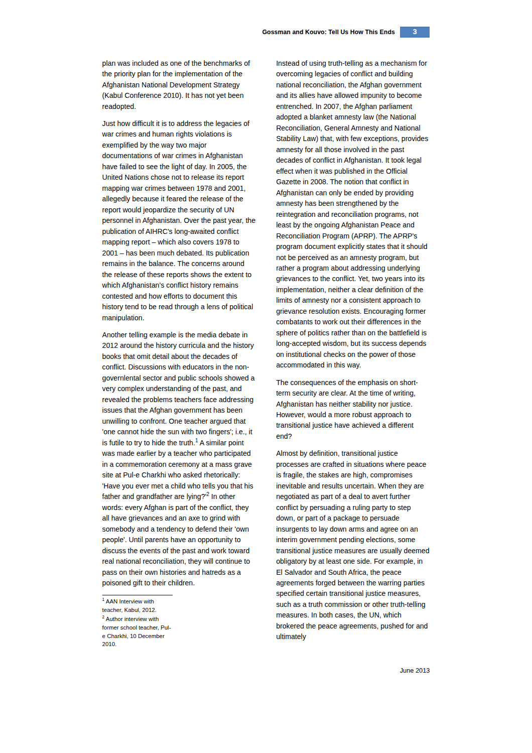Gossman and Kouvo: Tell Us How This Ends
3
plan was included as one of the benchmarks of the priority plan for the implementation of the Afghanistan National Development Strategy (Kabul Conference 2010). It has not yet been readopted.
Just how difficult it is to address the legacies of war crimes and human rights violations is exemplified by the way two major documentations of war crimes in Afghanistan have failed to see the light of day. In 2005, the United Nations chose not to release its report mapping war crimes between 1978 and 2001, allegedly because it feared the release of the report would jeopardize the security of UN personnel in Afghanistan. Over the past year, the publication of AIHRC's long-awaited conflict mapping report – which also covers 1978 to 2001 – has been much debated. Its publication remains in the balance. The concerns around the release of these reports shows the extent to which Afghanistan's conflict history remains contested and how efforts to document this history tend to be read through a lens of political manipulation.
Another telling example is the media debate in 2012 around the history curricula and the history books that omit detail about the decades of conflict. Discussions with educators in the non-governlental sector and public schools showed a very complex understanding of the past, and revealed the problems teachers face addressing issues that the Afghan government has been unwilling to confront. One teacher argued that 'one cannot hide the sun with two fingers'; i.e., it is futile to try to hide the truth.1 A similar point was made earlier by a teacher who participated in a commemoration ceremony at a mass grave site at Pul-e Charkhi who asked rhetorically: 'Have you ever met a child who tells you that his father and grandfather are lying?'2 In other words: every Afghan is part of the conflict, they all have grievances and an axe to grind with somebody and a tendency to defend their 'own people'. Until parents have an opportunity to discuss the events of the past and work toward real national reconciliation, they will continue to pass on their own histories and hatreds as a poisoned gift to their children.
1 AAN Interview with teacher, Kabul, 2012.
2 Author interview with former school teacher, Pul-e Charkhi, 10 December 2010.
Instead of using truth-telling as a mechanism for overcoming legacies of conflict and building national reconciliation, the Afghan government and its allies have allowed impunity to become entrenched. In 2007, the Afghan parliament adopted a blanket amnesty law (the National Reconciliation, General Amnesty and National Stability Law) that, with few exceptions, provides amnesty for all those involved in the past decades of conflict in Afghanistan. It took legal effect when it was published in the Official Gazette in 2008. The notion that conflict in Afghanistan can only be ended by providing amnesty has been strengthened by the reintegration and reconciliation programs, not least by the ongoing Afghanistan Peace and Reconciliation Program (APRP). The APRP's program document explicitly states that it should not be perceived as an amnesty program, but rather a program about addressing underlying grievances to the conflict. Yet, two years into its implementation, neither a clear definition of the limits of amnesty nor a consistent approach to grievance resolution exists. Encouraging former combatants to work out their differences in the sphere of politics rather than on the battlefield is long-accepted wisdom, but its success depends on institutional checks on the power of those accommodated in this way.
The consequences of the emphasis on short-term security are clear. At the time of writing, Afghanistan has neither stability nor justice. However, would a more robust approach to transitional justice have achieved a different end?
Almost by definition, transitional justice processes are crafted in situations where peace is fragile, the stakes are high, compromises inevitable and results uncertain. When they are negotiated as part of a deal to avert further conflict by persuading a ruling party to step down, or part of a package to persuade insurgents to lay down arms and agree on an interim government pending elections, some transitional justice measures are usually deemed obligatory by at least one side. For example, in El Salvador and South Africa, the peace agreements forged between the warring parties specified certain transitional justice measures, such as a truth commission or other truth-telling measures. In both cases, the UN, which brokered the peace agreements, pushed for and ultimately
June 2013